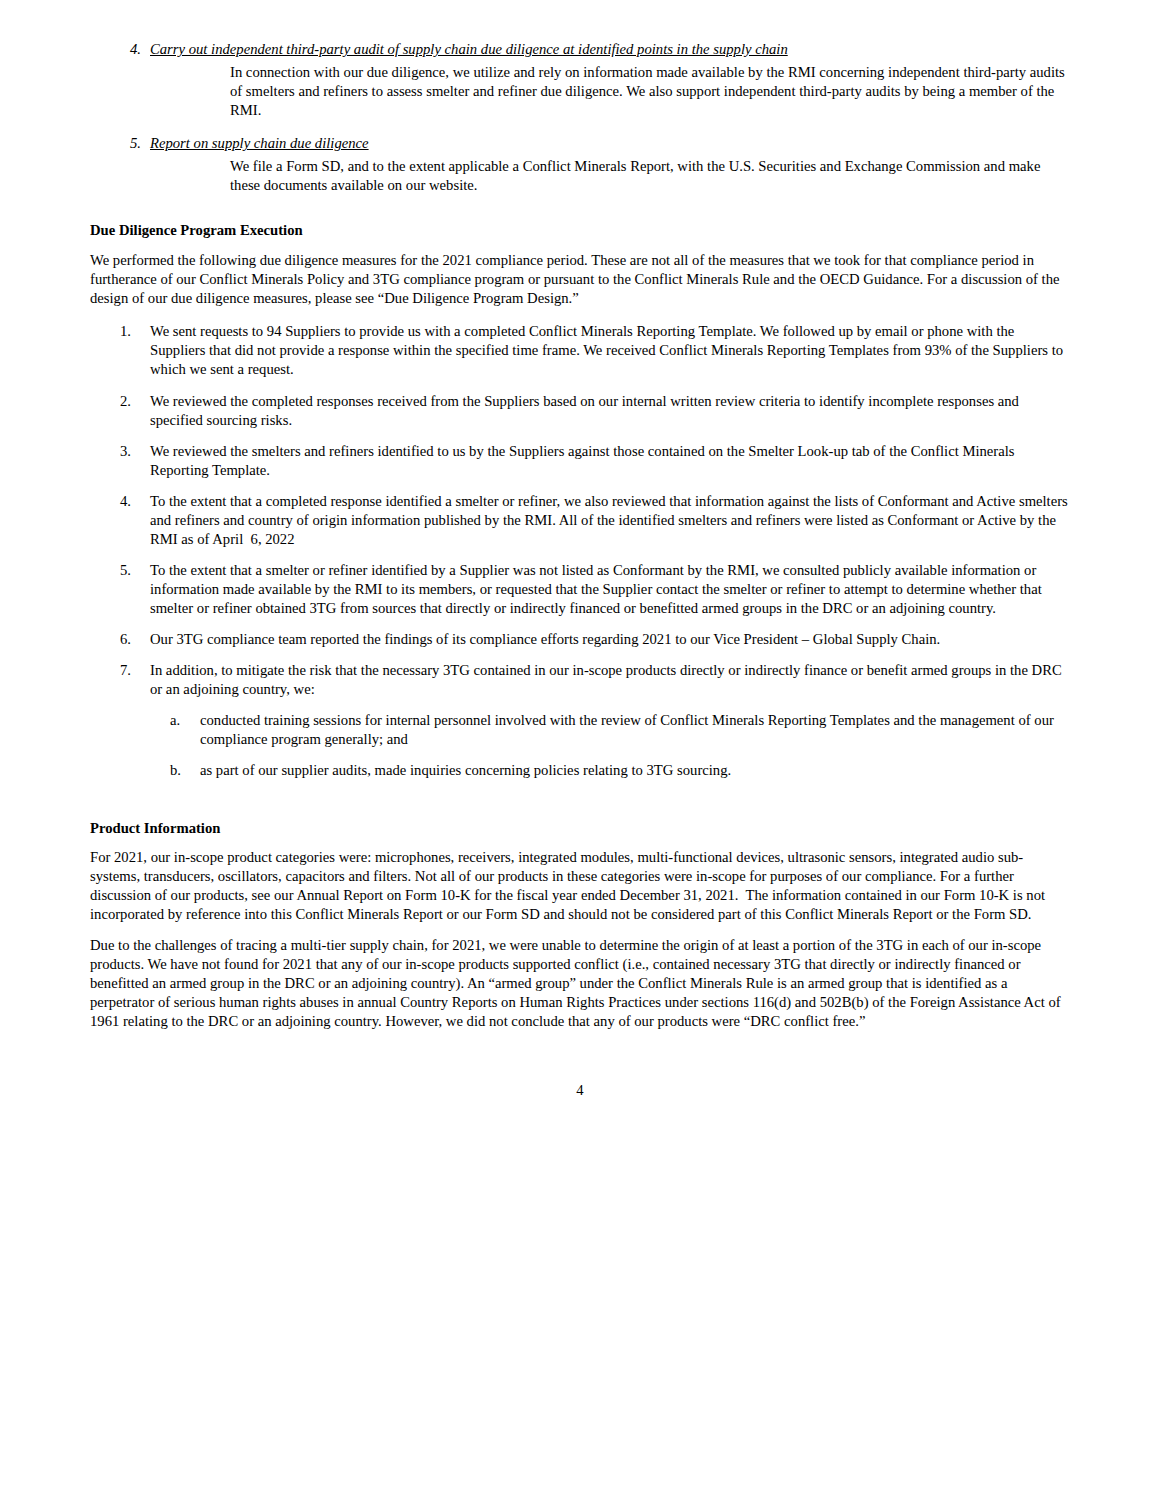4.
Carry out independent third-party audit of supply chain due diligence at identified points in the supply chain
In connection with our due diligence, we utilize and rely on information made available by the RMI concerning independent third-party audits of smelters and refiners to assess smelter and refiner due diligence. We also support independent third-party audits by being a member of the RMI.
5.
Report on supply chain due diligence
We file a Form SD, and to the extent applicable a Conflict Minerals Report, with the U.S. Securities and Exchange Commission and make these documents available on our website.
Due Diligence Program Execution
We performed the following due diligence measures for the 2021 compliance period. These are not all of the measures that we took for that compliance period in furtherance of our Conflict Minerals Policy and 3TG compliance program or pursuant to the Conflict Minerals Rule and the OECD Guidance. For a discussion of the design of our due diligence measures, please see “Due Diligence Program Design.”
We sent requests to 94 Suppliers to provide us with a completed Conflict Minerals Reporting Template. We followed up by email or phone with the Suppliers that did not provide a response within the specified time frame. We received Conflict Minerals Reporting Templates from 93% of the Suppliers to which we sent a request.
We reviewed the completed responses received from the Suppliers based on our internal written review criteria to identify incomplete responses and specified sourcing risks.
We reviewed the smelters and refiners identified to us by the Suppliers against those contained on the Smelter Look-up tab of the Conflict Minerals Reporting Template.
To the extent that a completed response identified a smelter or refiner, we also reviewed that information against the lists of Conformant and Active smelters and refiners and country of origin information published by the RMI. All of the identified smelters and refiners were listed as Conformant or Active by the RMI as of April 6, 2022
To the extent that a smelter or refiner identified by a Supplier was not listed as Conformant by the RMI, we consulted publicly available information or information made available by the RMI to its members, or requested that the Supplier contact the smelter or refiner to attempt to determine whether that smelter or refiner obtained 3TG from sources that directly or indirectly financed or benefitted armed groups in the DRC or an adjoining country.
Our 3TG compliance team reported the findings of its compliance efforts regarding 2021 to our Vice President – Global Supply Chain.
In addition, to mitigate the risk that the necessary 3TG contained in our in-scope products directly or indirectly finance or benefit armed groups in the DRC or an adjoining country, we:
conducted training sessions for internal personnel involved with the review of Conflict Minerals Reporting Templates and the management of our compliance program generally; and
as part of our supplier audits, made inquiries concerning policies relating to 3TG sourcing.
Product Information
For 2021, our in-scope product categories were: microphones, receivers, integrated modules, multi-functional devices, ultrasonic sensors, integrated audio sub-systems, transducers, oscillators, capacitors and filters. Not all of our products in these categories were in-scope for purposes of our compliance. For a further discussion of our products, see our Annual Report on Form 10-K for the fiscal year ended December 31, 2021. The information contained in our Form 10-K is not incorporated by reference into this Conflict Minerals Report or our Form SD and should not be considered part of this Conflict Minerals Report or the Form SD.
Due to the challenges of tracing a multi-tier supply chain, for 2021, we were unable to determine the origin of at least a portion of the 3TG in each of our in-scope products. We have not found for 2021 that any of our in-scope products supported conflict (i.e., contained necessary 3TG that directly or indirectly financed or benefitted an armed group in the DRC or an adjoining country). An “armed group” under the Conflict Minerals Rule is an armed group that is identified as a perpetrator of serious human rights abuses in annual Country Reports on Human Rights Practices under sections 116(d) and 502B(b) of the Foreign Assistance Act of 1961 relating to the DRC or an adjoining country. However, we did not conclude that any of our products were “DRC conflict free.”
4